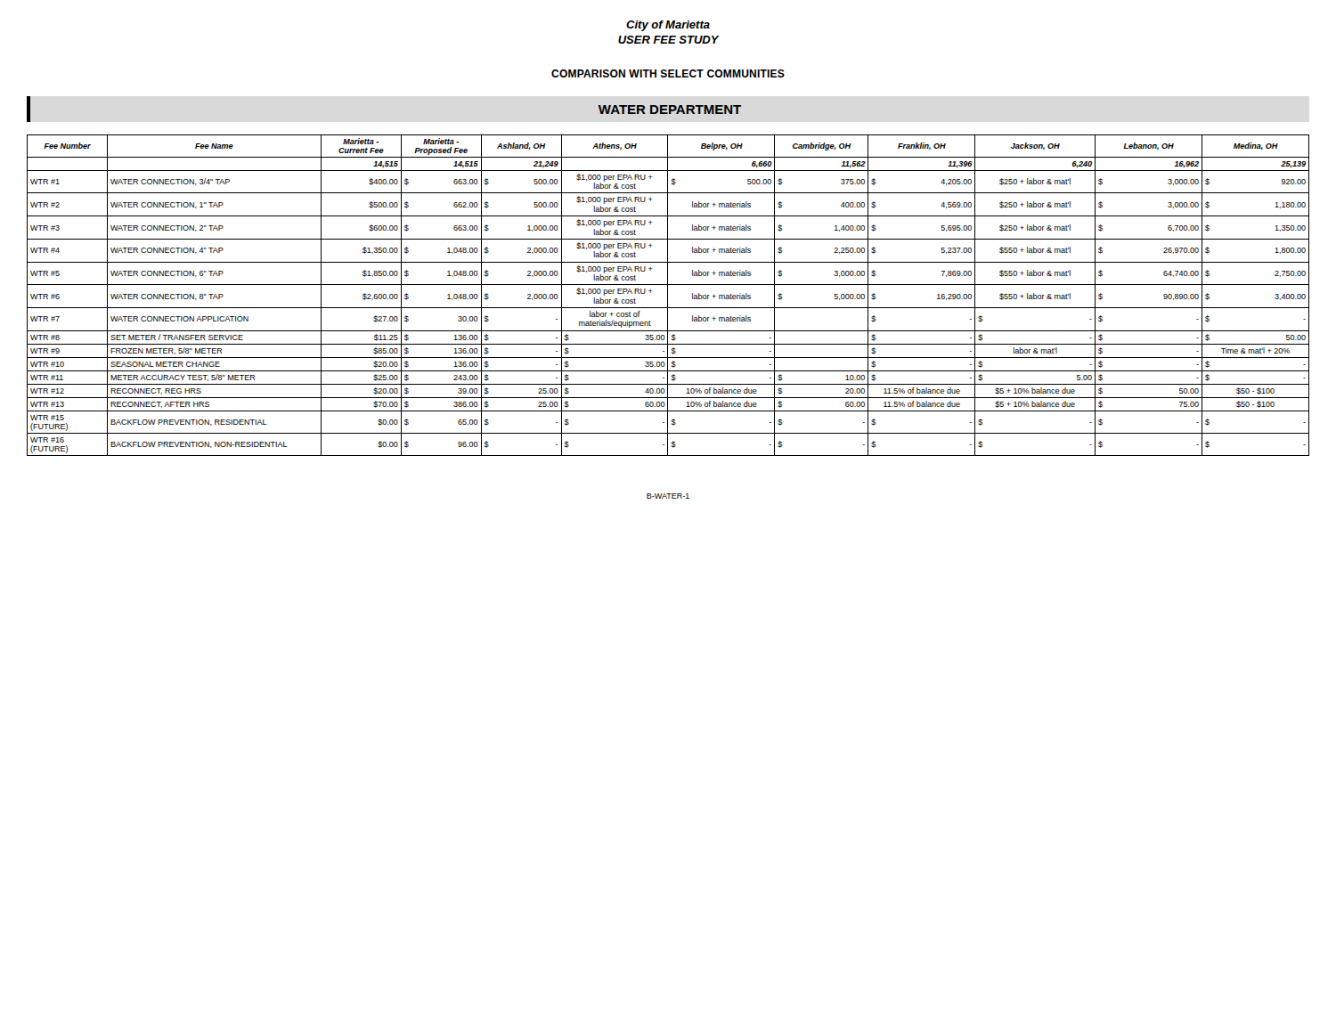City of Marietta
USER FEE STUDY
COMPARISON WITH SELECT COMMUNITIES
WATER DEPARTMENT
| Fee Number | Fee Name | Marietta - Current Fee | Marietta - Proposed Fee | Ashland, OH | Athens, OH | Belpre, OH | Cambridge, OH | Franklin, OH | Jackson, OH | Lebanon, OH | Medina, OH |
| --- | --- | --- | --- | --- | --- | --- | --- | --- | --- | --- | --- |
| | | 14,515 | 14,515 | 21,249 | | 6,660 | 11,562 | 11,396 | 6,240 | 16,962 | 25,139 |
| WTR #1 | WATER CONNECTION, 3/4" TAP | $400.00 | $ 663.00 | $ 500.00 | $1,000 per EPA RU + labor & cost | $ 500.00 | $ 375.00 | $ 4,205.00 | $250 + labor & mat'l | $ 3,000.00 | $ 920.00 |
| WTR #2 | WATER CONNECTION, 1" TAP | $500.00 | $ 662.00 | $ 500.00 | $1,000 per EPA RU + labor & cost | labor + materials | $ 400.00 | $ 4,569.00 | $250 + labor & mat'l | $ 3,000.00 | $ 1,180.00 |
| WTR #3 | WATER CONNECTION, 2" TAP | $600.00 | $ 663.00 | $ 1,000.00 | $1,000 per EPA RU + labor & cost | labor + materials | $ 1,400.00 | $ 5,695.00 | $250 + labor & mat'l | $ 6,700.00 | $ 1,350.00 |
| WTR #4 | WATER CONNECTION, 4" TAP | $1,350.00 | $ 1,048.00 | $ 2,000.00 | $1,000 per EPA RU + labor & cost | labor + materials | $ 2,250.00 | $ 5,237.00 | $550 + labor & mat'l | $ 26,970.00 | $ 1,800.00 |
| WTR #5 | WATER CONNECTION, 6" TAP | $1,850.00 | $ 1,048.00 | $ 2,000.00 | $1,000 per EPA RU + labor & cost | labor + materials | $ 3,000.00 | $ 7,869.00 | $550 + labor & mat'l | $ 64,740.00 | $ 2,750.00 |
| WTR #6 | WATER CONNECTION, 8" TAP | $2,600.00 | $ 1,048.00 | $ 2,000.00 | $1,000 per EPA RU + labor & cost | labor + materials | $ 5,000.00 | $ 16,290.00 | $550 + labor & mat'l | $ 90,890.00 | $ 3,400.00 |
| WTR #7 | WATER CONNECTION APPLICATION | $27.00 | $ 30.00 | $ - | labor + cost of materials/equipment | labor + materials | | $ - | $ - | $ - | $ - |
| WTR #8 | SET METER / TRANSFER SERVICE | $11.25 | $ 136.00 | $ - | $ 35.00 | $ - | | $ - | $ - | $ - | $ 50.00 |
| WTR #9 | FROZEN METER, 5/8" METER | $85.00 | $ 136.00 | $ - | $ - | $ - | | $ - | labor & mat'l | $ - | Time & mat'l + 20% |
| WTR #10 | SEASONAL METER CHANGE | $20.00 | $ 136.00 | $ - | $ 35.00 | $ - | | $ - | $ - | $ - | $ - |
| WTR #11 | METER ACCURACY TEST, 5/8" METER | $25.00 | $ 243.00 | $ - | $ - | $ - | $ 10.00 | $ - | $ 5.00 | $ - | $ - |
| WTR #12 | RECONNECT, REG HRS | $20.00 | $ 39.00 | $ 25.00 | $ 40.00 | 10% of balance due | $ 20.00 | 11.5% of balance due | $5 + 10% balance due | $ 50.00 | $50 - $100 |
| WTR #13 | RECONNECT, AFTER HRS | $70.00 | $ 386.00 | $ 25.00 | $ 60.00 | 10% of balance due | $ 60.00 | 11.5% of balance due | $5 + 10% balance due | $ 75.00 | $50 - $100 |
| WTR #15 (FUTURE) | BACKFLOW PREVENTION, RESIDENTIAL | $0.00 | $ 65.00 | $ - | $ - | $ - | $ - | $ - | $ - | $ - | $ - |
| WTR #16 (FUTURE) | BACKFLOW PREVENTION, NON-RESIDENTIAL | $0.00 | $ 96.00 | $ - | $ - | $ - | $ - | $ - | $ - | $ - | $ - |
B-WATER-1